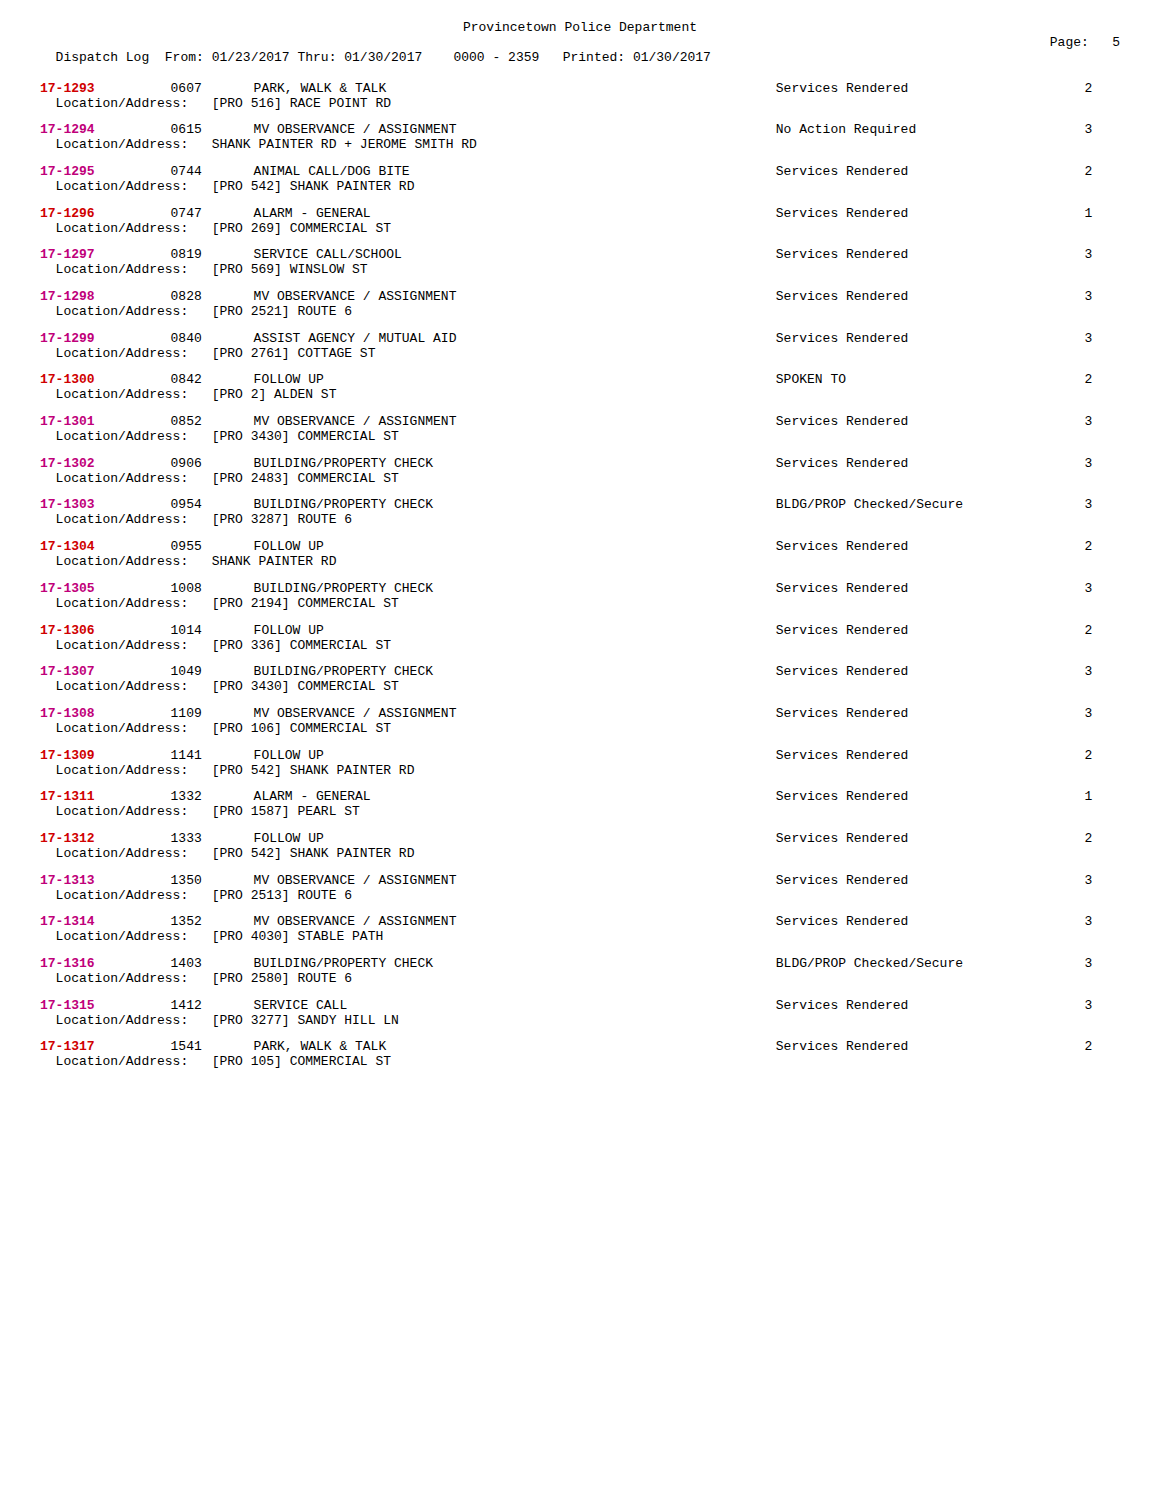Provincetown Police Department
Page: 5
Dispatch Log From: 01/23/2017 Thru: 01/30/2017 0000 - 2359 Printed: 01/30/2017
| 17-1293 | 0607 | PARK, WALK & TALK | Services Rendered | 2 |
| Location/Address: [PRO 516] RACE POINT RD |
| 17-1294 | 0615 | MV OBSERVANCE / ASSIGNMENT | No Action Required | 3 |
| Location/Address: SHANK PAINTER RD + JEROME SMITH RD |
| 17-1295 | 0744 | ANIMAL CALL/DOG BITE | Services Rendered | 2 |
| Location/Address: [PRO 542] SHANK PAINTER RD |
| 17-1296 | 0747 | ALARM - GENERAL | Services Rendered | 1 |
| Location/Address: [PRO 269] COMMERCIAL ST |
| 17-1297 | 0819 | SERVICE CALL/SCHOOL | Services Rendered | 3 |
| Location/Address: [PRO 569] WINSLOW ST |
| 17-1298 | 0828 | MV OBSERVANCE / ASSIGNMENT | Services Rendered | 3 |
| Location/Address: [PRO 2521] ROUTE 6 |
| 17-1299 | 0840 | ASSIST AGENCY / MUTUAL AID | Services Rendered | 3 |
| Location/Address: [PRO 2761] COTTAGE ST |
| 17-1300 | 0842 | FOLLOW UP | SPOKEN TO | 2 |
| Location/Address: [PRO 2] ALDEN ST |
| 17-1301 | 0852 | MV OBSERVANCE / ASSIGNMENT | Services Rendered | 3 |
| Location/Address: [PRO 3430] COMMERCIAL ST |
| 17-1302 | 0906 | BUILDING/PROPERTY CHECK | Services Rendered | 3 |
| Location/Address: [PRO 2483] COMMERCIAL ST |
| 17-1303 | 0954 | BUILDING/PROPERTY CHECK | BLDG/PROP Checked/Secure | 3 |
| Location/Address: [PRO 3287] ROUTE 6 |
| 17-1304 | 0955 | FOLLOW UP | Services Rendered | 2 |
| Location/Address: SHANK PAINTER RD |
| 17-1305 | 1008 | BUILDING/PROPERTY CHECK | Services Rendered | 3 |
| Location/Address: [PRO 2194] COMMERCIAL ST |
| 17-1306 | 1014 | FOLLOW UP | Services Rendered | 2 |
| Location/Address: [PRO 336] COMMERCIAL ST |
| 17-1307 | 1049 | BUILDING/PROPERTY CHECK | Services Rendered | 3 |
| Location/Address: [PRO 3430] COMMERCIAL ST |
| 17-1308 | 1109 | MV OBSERVANCE / ASSIGNMENT | Services Rendered | 3 |
| Location/Address: [PRO 106] COMMERCIAL ST |
| 17-1309 | 1141 | FOLLOW UP | Services Rendered | 2 |
| Location/Address: [PRO 542] SHANK PAINTER RD |
| 17-1311 | 1332 | ALARM - GENERAL | Services Rendered | 1 |
| Location/Address: [PRO 1587] PEARL ST |
| 17-1312 | 1333 | FOLLOW UP | Services Rendered | 2 |
| Location/Address: [PRO 542] SHANK PAINTER RD |
| 17-1313 | 1350 | MV OBSERVANCE / ASSIGNMENT | Services Rendered | 3 |
| Location/Address: [PRO 2513] ROUTE 6 |
| 17-1314 | 1352 | MV OBSERVANCE / ASSIGNMENT | Services Rendered | 3 |
| Location/Address: [PRO 4030] STABLE PATH |
| 17-1316 | 1403 | BUILDING/PROPERTY CHECK | BLDG/PROP Checked/Secure | 3 |
| Location/Address: [PRO 2580] ROUTE 6 |
| 17-1315 | 1412 | SERVICE CALL | Services Rendered | 3 |
| Location/Address: [PRO 3277] SANDY HILL LN |
| 17-1317 | 1541 | PARK, WALK & TALK | Services Rendered | 2 |
| Location/Address: [PRO 105] COMMERCIAL ST |